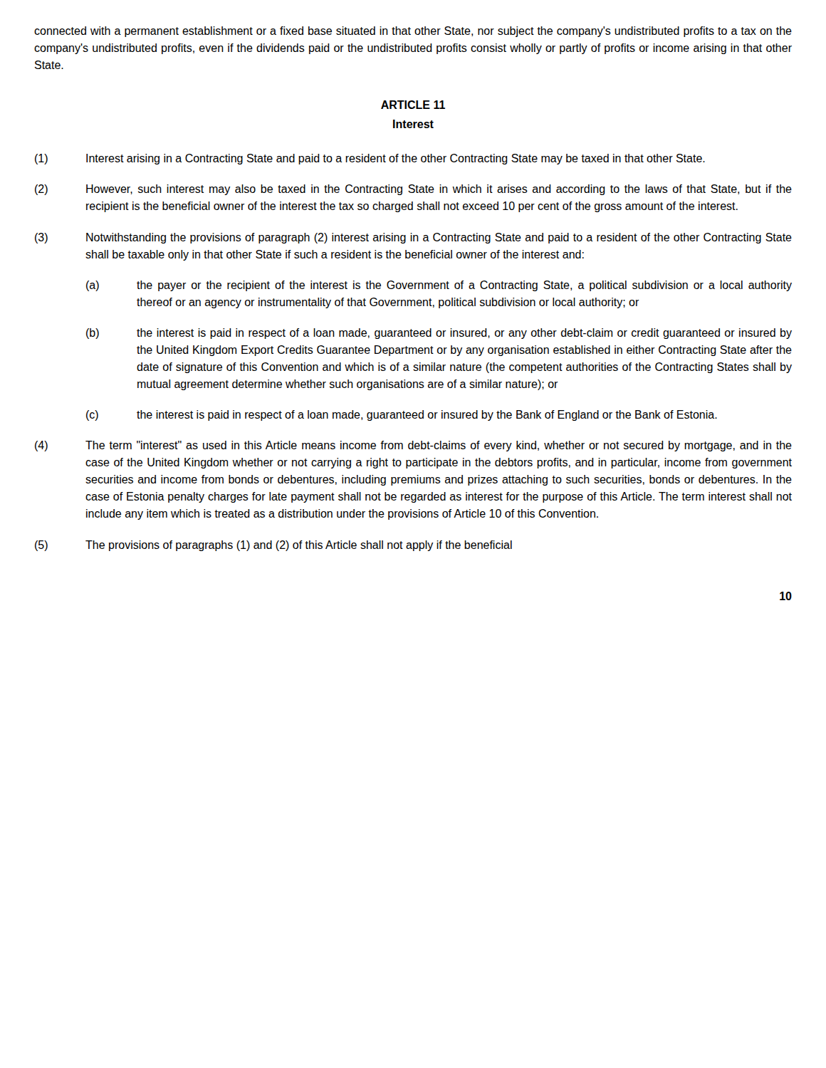connected with a permanent establishment or a fixed base situated in that other State, nor subject the company's undistributed profits to a tax on the company's undistributed profits, even if the dividends paid or the undistributed profits consist wholly or partly of profits or income arising in that other State.
ARTICLE 11
Interest
(1)
Interest arising in a Contracting State and paid to a resident of the other Contracting State may be taxed in that other State.
(2)
However, such interest may also be taxed in the Contracting State in which it arises and according to the laws of that State, but if the recipient is the beneficial owner of the interest the tax so charged shall not exceed 10 per cent of the gross amount of the interest.
(3)
Notwithstanding the provisions of paragraph (2) interest arising in a Contracting State and paid to a resident of the other Contracting State shall be taxable only in that other State if such a resident is the beneficial owner of the interest and:
(a)
the payer or the recipient of the interest is the Government of a Contracting State, a political subdivision or a local authority thereof or an agency or instrumentality of that Government, political subdivision or local authority; or
(b)
the interest is paid in respect of a loan made, guaranteed or insured, or any other debt-claim or credit guaranteed or insured by the United Kingdom Export Credits Guarantee Department or by any organisation established in either Contracting State after the date of signature of this Convention and which is of a similar nature (the competent authorities of the Contracting States shall by mutual agreement determine whether such organisations are of a similar nature); or
(c)
the interest is paid in respect of a loan made, guaranteed or insured by the Bank of England or the Bank of Estonia.
(4)
The term "interest" as used in this Article means income from debt-claims of every kind, whether or not secured by mortgage, and in the case of the United Kingdom whether or not carrying a right to participate in the debtors profits, and in particular, income from government securities and income from bonds or debentures, including premiums and prizes attaching to such securities, bonds or debentures. In the case of Estonia penalty charges for late payment shall not be regarded as interest for the purpose of this Article. The term interest shall not include any item which is treated as a distribution under the provisions of Article 10 of this Convention.
(5)
The provisions of paragraphs (1) and (2) of this Article shall not apply if the beneficial
10